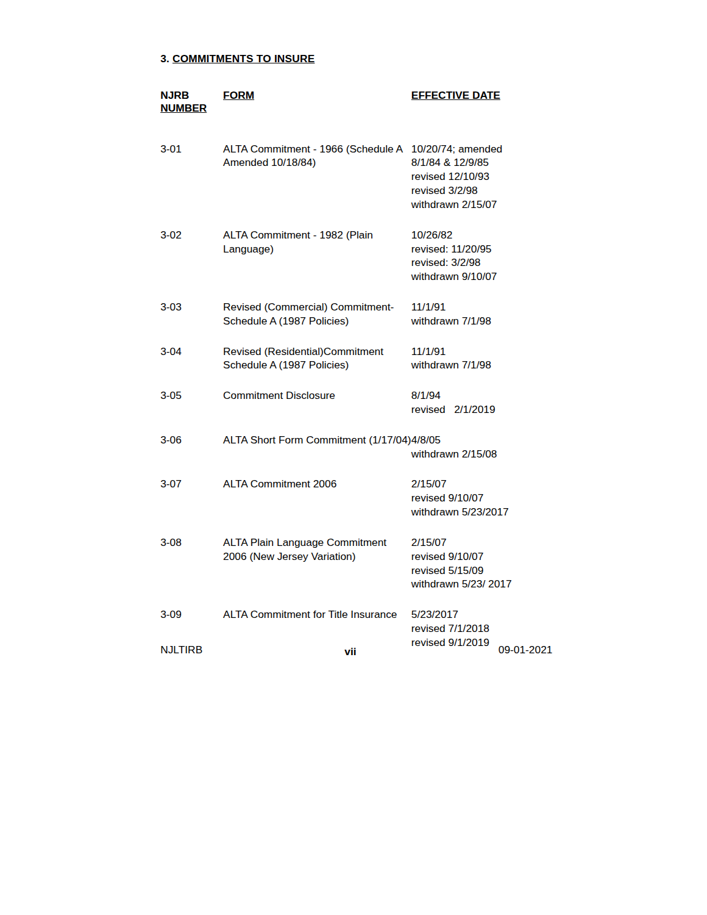3. COMMITMENTS TO INSURE
| NJRB NUMBER | FORM | EFFECTIVE DATE |
| --- | --- | --- |
| 3-01 | ALTA Commitment - 1966 (Schedule A Amended 10/18/84) | 10/20/74; amended 8/1/84 & 12/9/85 revised 12/10/93 revised 3/2/98 withdrawn 2/15/07 |
| 3-02 | ALTA Commitment - 1982 (Plain Language) | 10/26/82 revised: 11/20/95 revised: 3/2/98 withdrawn 9/10/07 |
| 3-03 | Revised (Commercial) Commitment- Schedule A (1987 Policies) | 11/1/91 withdrawn 7/1/98 |
| 3-04 | Revised (Residential)Commitment Schedule A (1987 Policies) | 11/1/91 withdrawn 7/1/98 |
| 3-05 | Commitment Disclosure | 8/1/94 revised 2/1/2019 |
| 3-06 | ALTA Short Form Commitment (1/17/04) | 4/8/05 withdrawn 2/15/08 |
| 3-07 | ALTA Commitment 2006 | 2/15/07 revised 9/10/07 withdrawn 5/23/2017 |
| 3-08 | ALTA Plain Language Commitment 2006 (New Jersey Variation) | 2/15/07 revised 9/10/07 revised 5/15/09 withdrawn 5/23/ 2017 |
| 3-09 | ALTA Commitment for Title Insurance | 5/23/2017 revised 7/1/2018 revised 9/1/2019 |
NJLTIRB 09-01-2021
vii